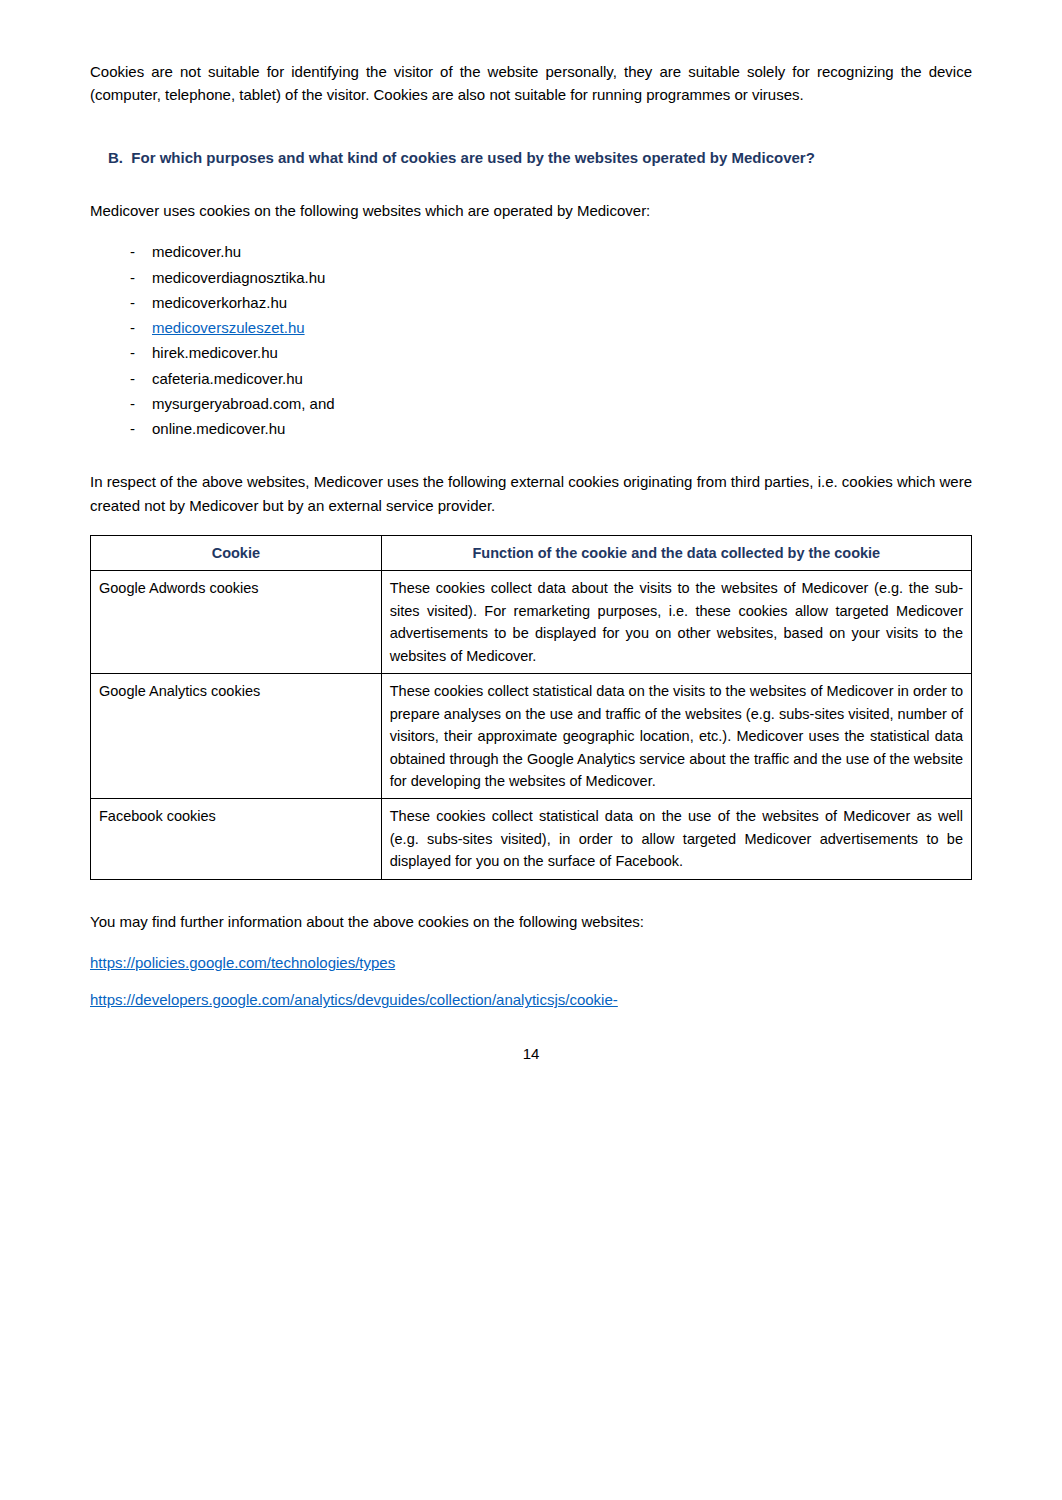Cookies are not suitable for identifying the visitor of the website personally, they are suitable solely for recognizing the device (computer, telephone, tablet) of the visitor. Cookies are also not suitable for running programmes or viruses.
B. For which purposes and what kind of cookies are used by the websites operated by Medicover?
Medicover uses cookies on the following websites which are operated by Medicover:
medicover.hu
medicoverdiagnosztika.hu
medicoverkorhaz.hu
medicoverszuleszet.hu
hirek.medicover.hu
cafeteria.medicover.hu
mysurgeryabroad.com, and
online.medicover.hu
In respect of the above websites, Medicover uses the following external cookies originating from third parties, i.e. cookies which were created not by Medicover but by an external service provider.
| Cookie | Function of the cookie and the data collected by the cookie |
| --- | --- |
| Google Adwords cookies | These cookies collect data about the visits to the websites of Medicover (e.g. the sub-sites visited). For remarketing purposes, i.e. these cookies allow targeted Medicover advertisements to be displayed for you on other websites, based on your visits to the websites of Medicover. |
| Google Analytics cookies | These cookies collect statistical data on the visits to the websites of Medicover in order to prepare analyses on the use and traffic of the websites (e.g. subs-sites visited, number of visitors, their approximate geographic location, etc.). Medicover uses the statistical data obtained through the Google Analytics service about the traffic and the use of the website for developing the websites of Medicover. |
| Facebook cookies | These cookies collect statistical data on the use of the websites of Medicover as well (e.g. subs-sites visited), in order to allow targeted Medicover advertisements to be displayed for you on the surface of Facebook. |
You may find further information about the above cookies on the following websites:
https://policies.google.com/technologies/types
https://developers.google.com/analytics/devguides/collection/analyticsjs/cookie-
14